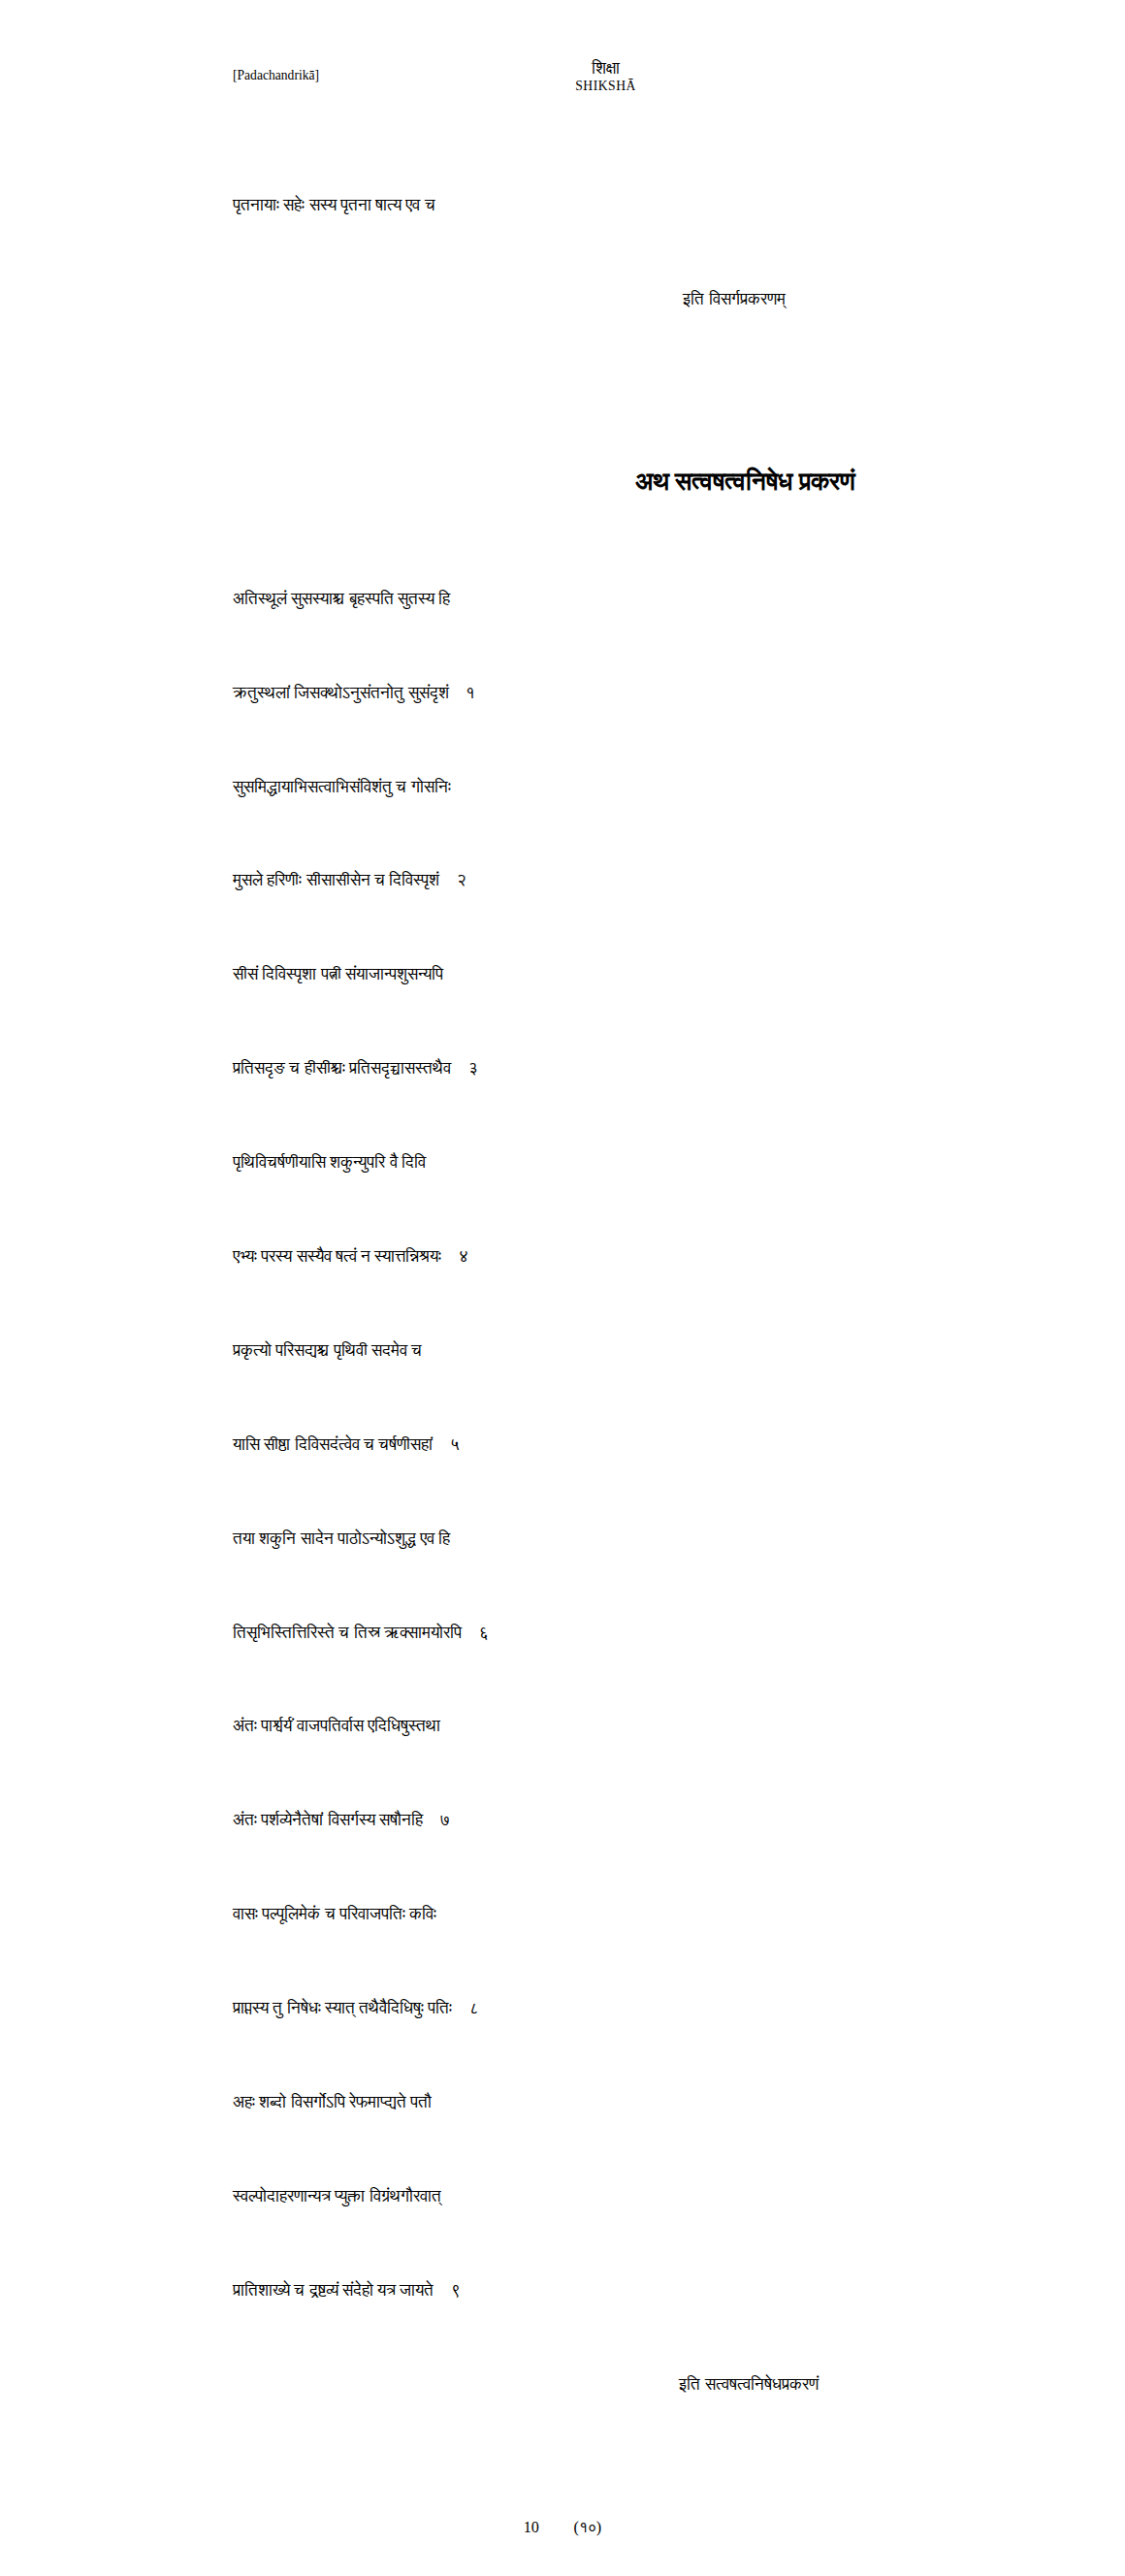[Padachandrikā]
शिक्षा SHIKSHĀ
पृतनायाः सहेः सस्य पृतना षात्य एव च इति विसर्गप्रकरणम्
अथ सत्वषत्वनिषेध प्रकरणं
अतिस्थूलं सुसस्याश्च बृहस्पति सुतस्य हि क्रतुस्थलां जिसक्थोऽनुसंतनोतु सुसंदृशं १ सुसमिद्धायाभिसत्वाभिसंविशंतु च गोसनिः मुसले हरिणीः सीसासीसेन च दिविस्पृशं २ सीसं दिविस्पृशा पत्नी संयाजान्पशुसन्यपि प्रतिसदृङ च हीसीश्चः प्रतिसदृच्चासस्तथैव ३ पृथिविचर्षणीयासि शकुन्युपरि वै दिवि एभ्यः परस्य सस्यैव षत्वं न स्यात्तन्निश्रयः ४ प्रकृत्यो परिसद्यश्च पृथिवी सदमेव च यासि सीष्ठा दिविसदंत्वेव च चर्षणीसहां ५ तया शकुनि सादेन पाठोऽन्योऽशुद्ध एव हि तिसृभिस्तित्तिरिस्ते च तिस्र ऋक्सामयोरपि ६ अंतः पार्श्वर्यं वाजपतिर्वास एदिधिषुस्तथा अंतः पर्शव्येनैतेषां विसर्गस्य सषौनहि ७ वासः पल्पूलिमेकं च परिवाजपतिः कविः प्राप्तस्य तु निषेधः स्यात् तथैवैदिधिषुः पतिः ८ अहः शब्दो विसर्गोऽपि रेफमाप्द्यते पतौ स्वल्पोदाहरणान्यत्र प्युक्ता विग्रंथगौरवात् प्रातिशाख्ये च द्रष्टव्यं संदेहो यत्र जायते ९ इति सत्वषत्वनिषेधप्रकरणं
10(१०)